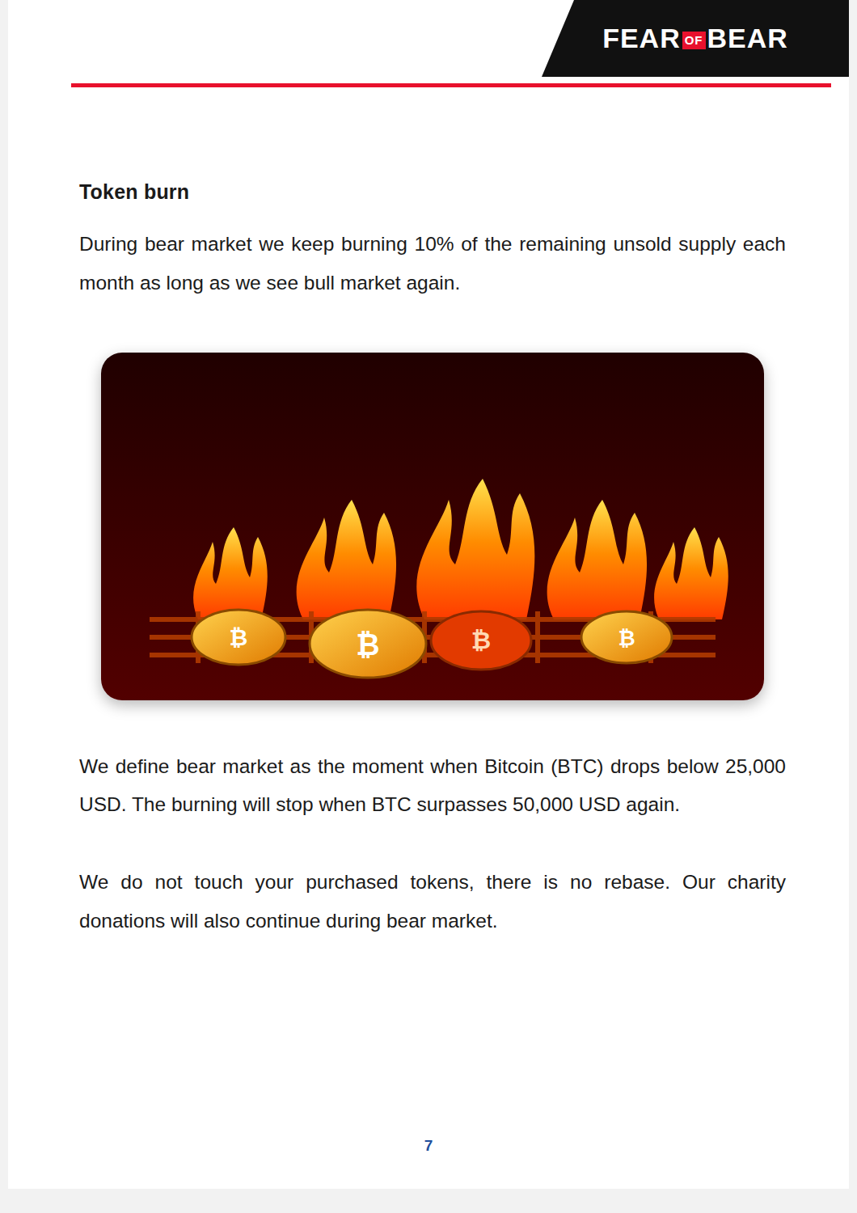FEAROFBEAR
Token burn
During bear market we keep burning 10% of the remaining unsold supply each month as long as we see bull market again.
We define bear market as the moment when Bitcoin (BTC) drops below 25,000 USD. The burning will stop when BTC surpasses 50,000 USD again.
We do not touch your purchased tokens, there is no rebase. Our charity donations will also continue during bear market.
7